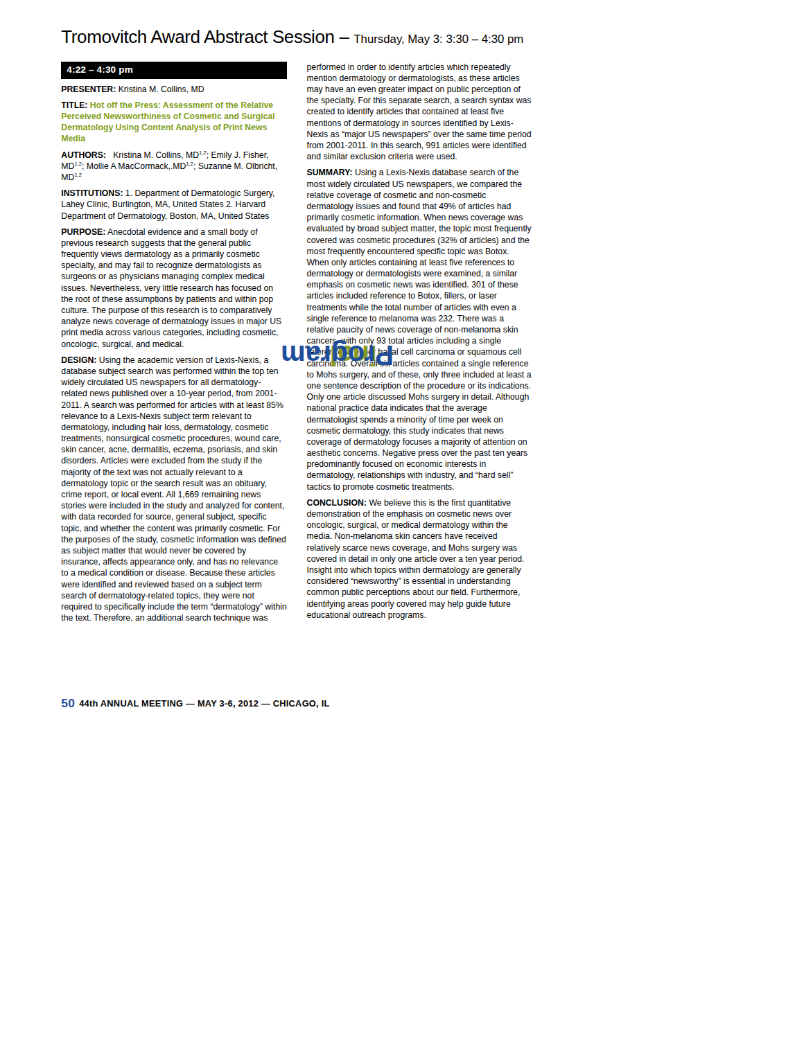Final Program
Tromovitch Award Abstract Session – Thursday, May 3: 3:30 – 4:30 pm
4:22 – 4:30 pm
PRESENTER: Kristina M. Collins, MD
TITLE: Hot off the Press: Assessment of the Relative Perceived Newsworthiness of Cosmetic and Surgical Dermatology Using Content Analysis of Print News Media
AUTHORS: Kristina M. Collins, MD1,2; Emily J. Fisher, MD1,2; Mollie A MacCormack,.MD1,2; Suzanne M. Olbricht, MD1,2
INSTITUTIONS: 1. Department of Dermatologic Surgery, Lahey Clinic, Burlington, MA, United States 2. Harvard Department of Dermatology, Boston, MA, United States
PURPOSE: Anecdotal evidence and a small body of previous research suggests that the general public frequently views dermatology as a primarily cosmetic specialty, and may fail to recognize dermatologists as surgeons or as physicians managing complex medical issues. Nevertheless, very little research has focused on the root of these assumptions by patients and within pop culture. The purpose of this research is to comparatively analyze news coverage of dermatology issues in major US print media across various categories, including cosmetic, oncologic, surgical, and medical.
DESIGN: Using the academic version of Lexis-Nexis, a database subject search was performed within the top ten widely circulated US newspapers for all dermatology-related news published over a 10-year period, from 2001-2011. A search was performed for articles with at least 85% relevance to a Lexis-Nexis subject term relevant to dermatology, including hair loss, dermatology, cosmetic treatments, nonsurgical cosmetic procedures, wound care, skin cancer, acne, dermatitis, eczema, psoriasis, and skin disorders. Articles were excluded from the study if the majority of the text was not actually relevant to a dermatology topic or the search result was an obituary, crime report, or local event. All 1,669 remaining news stories were included in the study and analyzed for content, with data recorded for source, general subject, specific topic, and whether the content was primarily cosmetic. For the purposes of the study, cosmetic information was defined as subject matter that would never be covered by insurance, affects appearance only, and has no relevance to a medical condition or disease. Because these articles were identified and reviewed based on a subject term search of dermatology-related topics, they were not required to specifically include the term “dermatology” within the text. Therefore, an additional search technique was performed in order to identify articles which repeatedly mention dermatology or dermatologists, as these articles may have an even greater impact on public perception of the specialty. For this separate search, a search syntax was created to identify articles that contained at least five mentions of dermatology in sources identified by Lexis-Nexis as “major US newspapers” over the same time period from 2001-2011. In this search, 991 articles were identified and similar exclusion criteria were used.
SUMMARY: Using a Lexis-Nexis database search of the most widely circulated US newspapers, we compared the relative coverage of cosmetic and non-cosmetic dermatology issues and found that 49% of articles had primarily cosmetic information. When news coverage was evaluated by broad subject matter, the topic most frequently covered was cosmetic procedures (32% of articles) and the most frequently encountered specific topic was Botox. When only articles containing at least five references to dermatology or dermatologists were examined, a similar emphasis on cosmetic news was identified. 301 of these articles included reference to Botox, fillers, or laser treatments while the total number of articles with even a single reference to melanoma was 232. There was a relative paucity of news coverage of non-melanoma skin cancers, with only 93 total articles including a single reference to either basal cell carcinoma or squamous cell carcinoma. Overall six articles contained a single reference to Mohs surgery, and of these, only three included at least a one sentence description of the procedure or its indications. Only one article discussed Mohs surgery in detail. Although national practice data indicates that the average dermatologist spends a minority of time per week on cosmetic dermatology, this study indicates that news coverage of dermatology focuses a majority of attention on aesthetic concerns. Negative press over the past ten years predominantly focused on economic interests in dermatology, relationships with industry, and “hard sell” tactics to promote cosmetic treatments.
CONCLUSION: We believe this is the first quantitative demonstration of the emphasis on cosmetic news over oncologic, surgical, or medical dermatology within the media. Non-melanoma skin cancers have received relatively scarce news coverage, and Mohs surgery was covered in detail in only one article over a ten year period. Insight into which topics within dermatology are generally considered “newsworthy” is essential in understanding common public perceptions about our field. Furthermore, identifying areas poorly covered may help guide future educational outreach programs.
5044th ANNUAL MEETING — MAY 3-6, 2012 — CHICAGO, IL